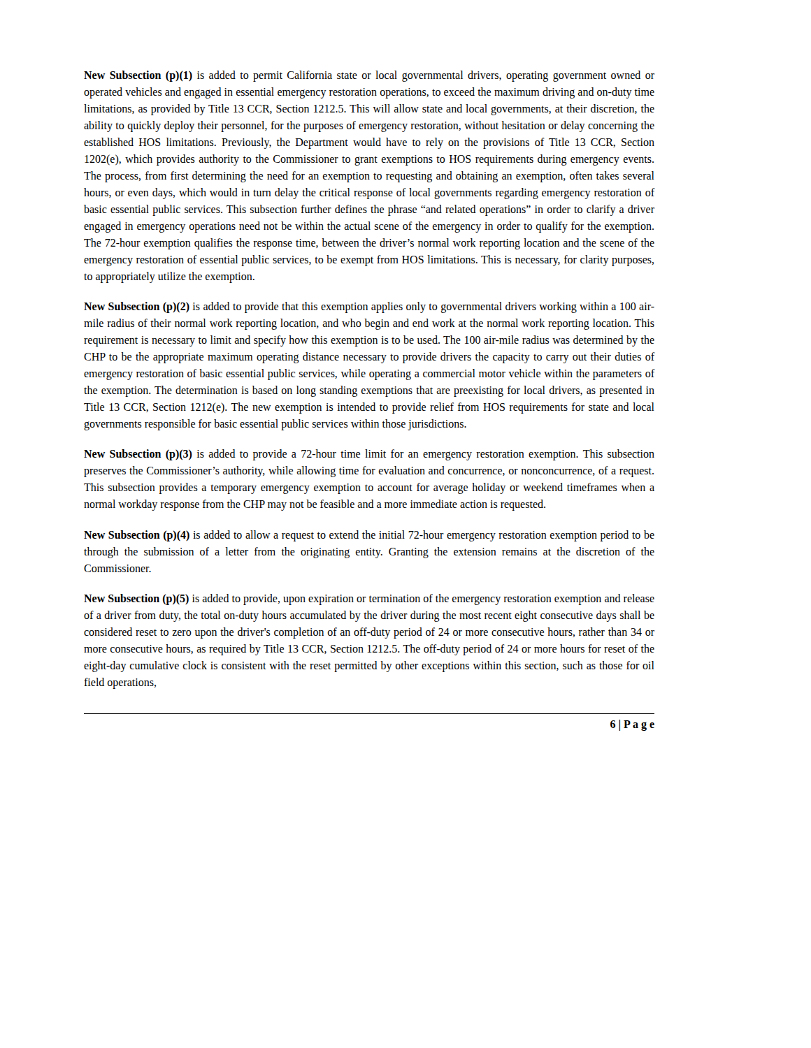New Subsection (p)(1) is added to permit California state or local governmental drivers, operating government owned or operated vehicles and engaged in essential emergency restoration operations, to exceed the maximum driving and on-duty time limitations, as provided by Title 13 CCR, Section 1212.5. This will allow state and local governments, at their discretion, the ability to quickly deploy their personnel, for the purposes of emergency restoration, without hesitation or delay concerning the established HOS limitations. Previously, the Department would have to rely on the provisions of Title 13 CCR, Section 1202(e), which provides authority to the Commissioner to grant exemptions to HOS requirements during emergency events. The process, from first determining the need for an exemption to requesting and obtaining an exemption, often takes several hours, or even days, which would in turn delay the critical response of local governments regarding emergency restoration of basic essential public services. This subsection further defines the phrase “and related operations” in order to clarify a driver engaged in emergency operations need not be within the actual scene of the emergency in order to qualify for the exemption. The 72-hour exemption qualifies the response time, between the driver’s normal work reporting location and the scene of the emergency restoration of essential public services, to be exempt from HOS limitations. This is necessary, for clarity purposes, to appropriately utilize the exemption.
New Subsection (p)(2) is added to provide that this exemption applies only to governmental drivers working within a 100 air-mile radius of their normal work reporting location, and who begin and end work at the normal work reporting location. This requirement is necessary to limit and specify how this exemption is to be used. The 100 air-mile radius was determined by the CHP to be the appropriate maximum operating distance necessary to provide drivers the capacity to carry out their duties of emergency restoration of basic essential public services, while operating a commercial motor vehicle within the parameters of the exemption. The determination is based on long standing exemptions that are preexisting for local drivers, as presented in Title 13 CCR, Section 1212(e). The new exemption is intended to provide relief from HOS requirements for state and local governments responsible for basic essential public services within those jurisdictions.
New Subsection (p)(3) is added to provide a 72-hour time limit for an emergency restoration exemption. This subsection preserves the Commissioner’s authority, while allowing time for evaluation and concurrence, or nonconcurrence, of a request. This subsection provides a temporary emergency exemption to account for average holiday or weekend timeframes when a normal workday response from the CHP may not be feasible and a more immediate action is requested.
New Subsection (p)(4) is added to allow a request to extend the initial 72-hour emergency restoration exemption period to be through the submission of a letter from the originating entity. Granting the extension remains at the discretion of the Commissioner.
New Subsection (p)(5) is added to provide, upon expiration or termination of the emergency restoration exemption and release of a driver from duty, the total on-duty hours accumulated by the driver during the most recent eight consecutive days shall be considered reset to zero upon the driver's completion of an off-duty period of 24 or more consecutive hours, rather than 34 or more consecutive hours, as required by Title 13 CCR, Section 1212.5. The off-duty period of 24 or more hours for reset of the eight-day cumulative clock is consistent with the reset permitted by other exceptions within this section, such as those for oil field operations,
6 | P a g e